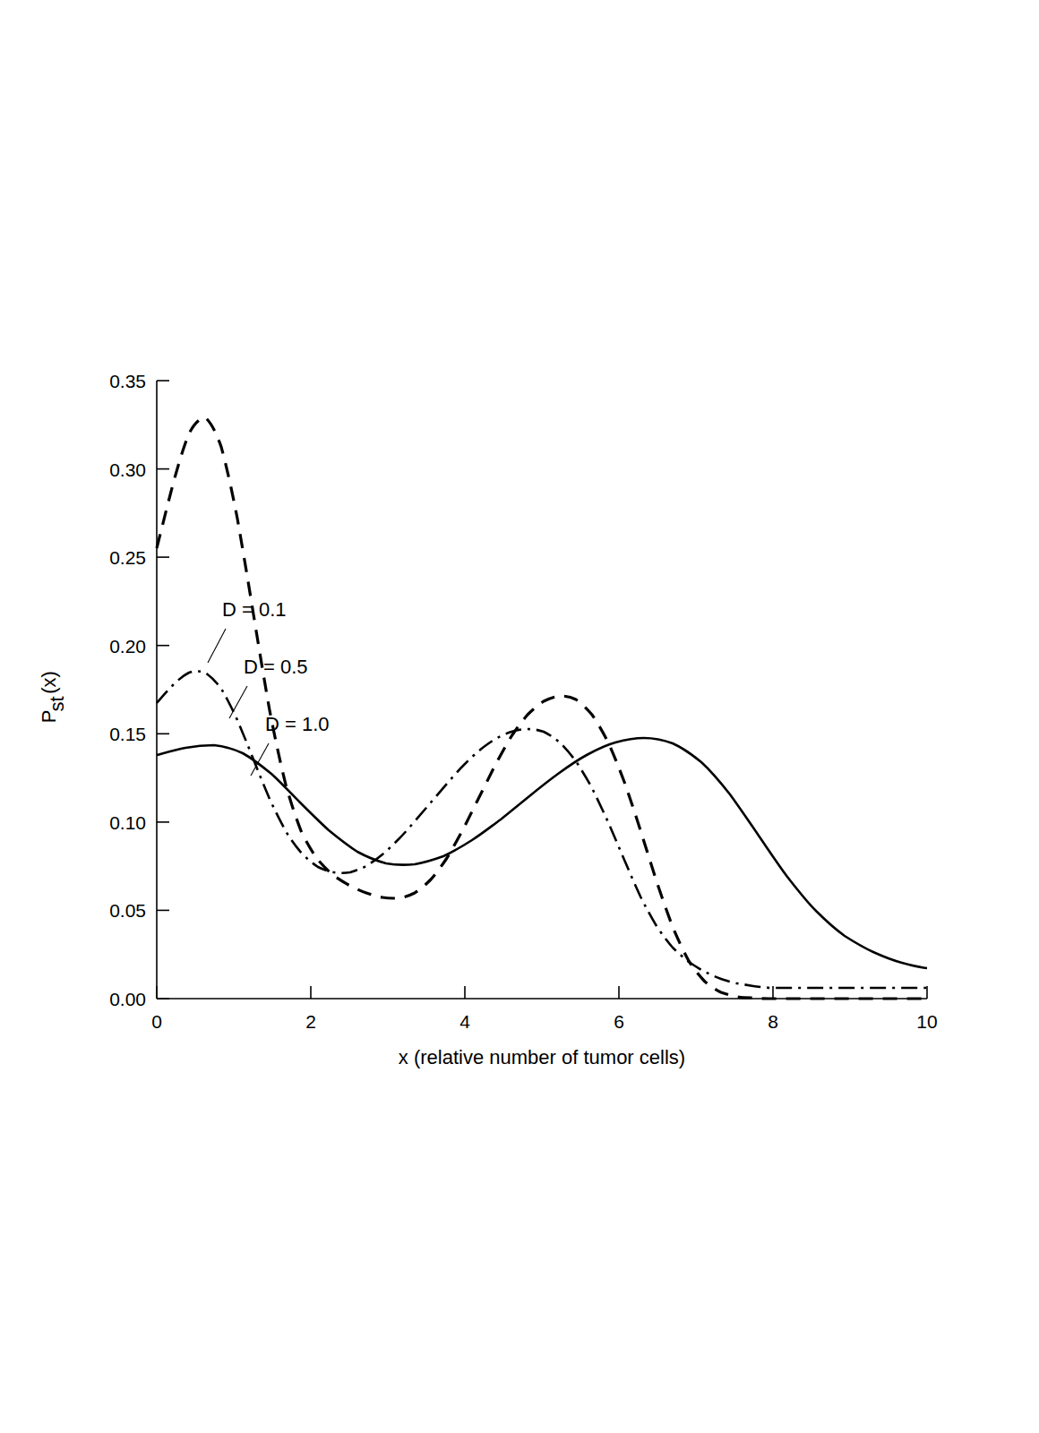Stationary probability distribution P_st(x) versus relative number of tumor cells x Three bimodal curves of the stationary probability distribution P_st(x) plotted against x, the relative number of tumor cells, for noise intensities D = 0.1 (dashed), D = 0.5 (dash-dot) and D = 1.0 (solid). Each curve shows a peak near small x, a minimum near x = 3, a second broad maximum near x = 6.7, and a decay toward x = 10. 0.00 0.05 0.10 0.15 0.20 0.25 0.30 0.35 P st (x) 0 2 4 6 8 10 x (relative number of tumor cells) D = 0.1 D = 0.5 D = 1.0